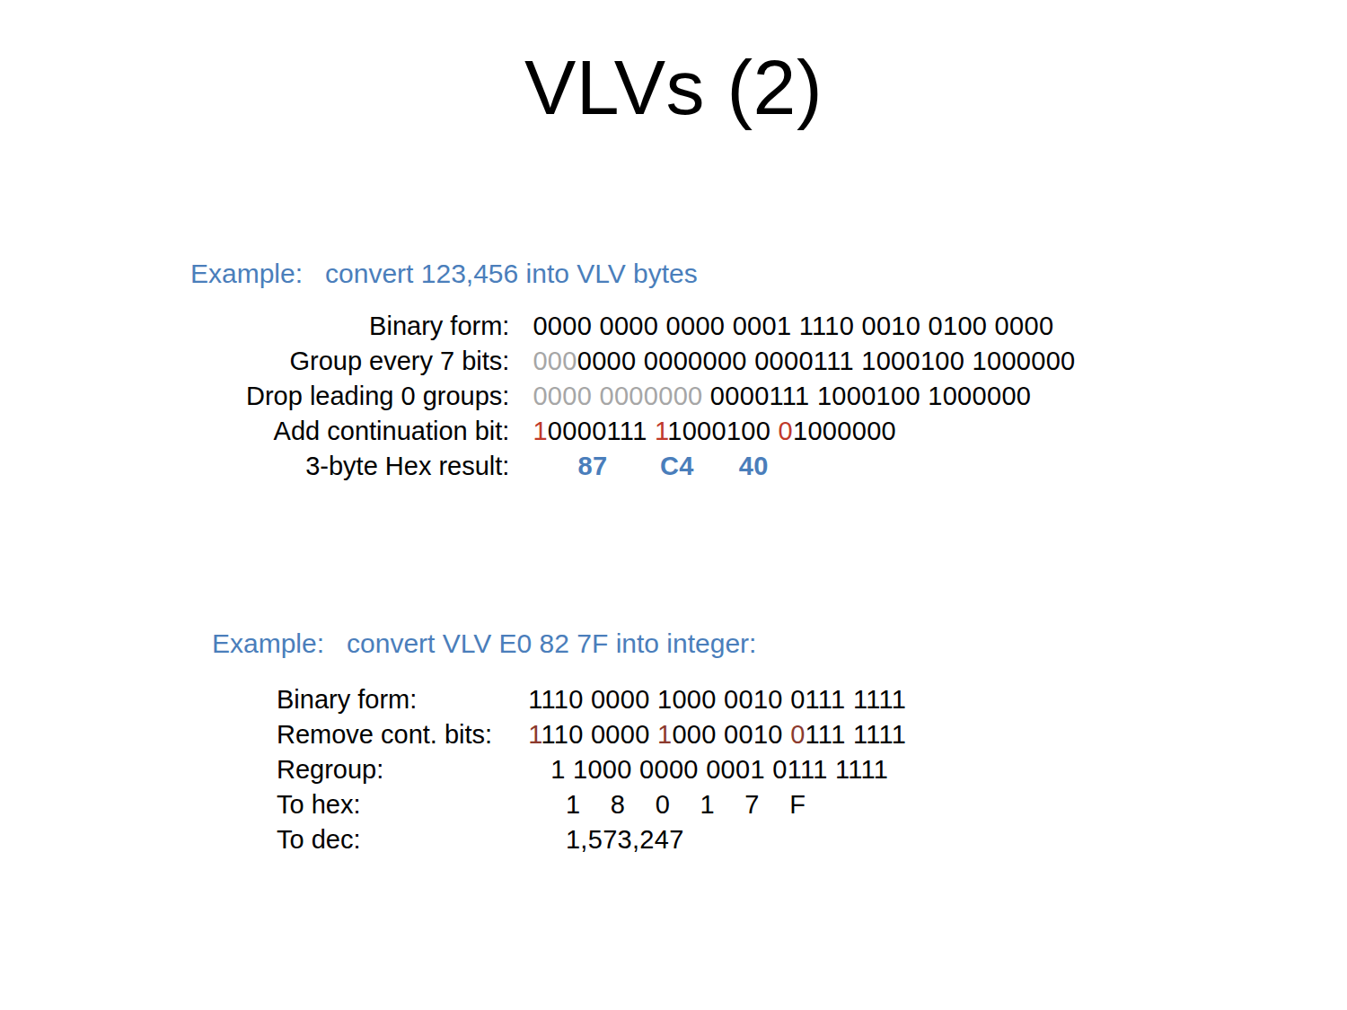VLVs (2)
Example: convert 123,456 into VLV bytes
| Binary form: | 0000 0000 0000 0001 1110 0010 0100 0000 |
| Group every 7 bits: | 000 0000 0000000 0000111 1000100 1000000 |
| Drop leading 0 groups: | 0000 0000000 0000111 1000100 1000000 |
| Add continuation bit: | 1 0000111 1 1000100 0 1000000 |
| 3-byte Hex result: | 87 C4 40 |
Example: convert VLV E0 82 7F into integer:
| Binary form: | 1110 0000 1000 0010 0111 1111 |
| Remove cont. bits: | 1 110 0000 1 000 0010 0 111 1111 |
| Regroup: | 1 1000 0000 0001 0111 1111 |
| To hex: | 1 8 0 1 7 F |
| To dec: | 1,573,247 |